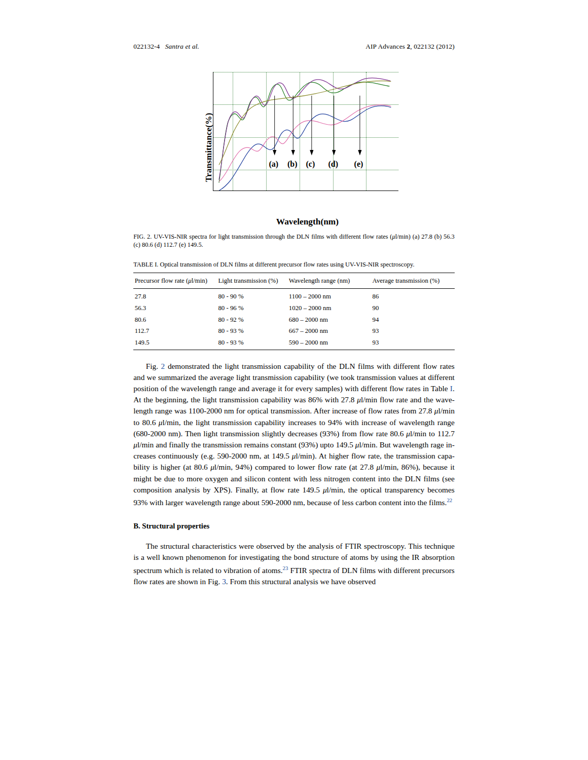022132-4 Santra et al.
AIP Advances 2, 022132 (2012)
Transmittance(%)
(a)
(b)
(c)
(d)
(e)
100
80
60
40
600
900
1200
1500
1800
Wavelength(nm)
FIG. 2. UV-VIS-NIR spectra for light transmission through the DLN films with different flow rates (μl/min) (a) 27.8 (b) 56.3 (c) 80.6 (d) 112.7 (e) 149.5.
TABLE I. Optical transmission of DLN films at different precursor flow rates using UV-VIS-NIR spectroscopy.
| Precursor flow rate ( μ l/min) | Light transmission (%) | Wavelength range (nm) | Average transmission (%) |
| --- | --- | --- | --- |
| 27.8 | 80 - 90 % | 1100 – 2000 nm | 86 |
| 56.3 | 80 - 96 % | 1020 – 2000 nm | 90 |
| 80.6 | 80 - 92 % | 680 – 2000 nm | 94 |
| 112.7 | 80 - 93 % | 667 – 2000 nm | 93 |
| 149.5 | 80 - 93 % | 590 – 2000 nm | 93 |
Fig. 2 demonstrated the light transmission capability of the DLN films with different flow rates and we summarized the average light transmission capability (we took transmission values at different position of the wavelength range and average it for every samples) with different flow rates in Table I. At the beginning, the light transmission capability was 86% with 27.8 μl/min flow rate and the wavelength range was 1100-2000 nm for optical transmission. After increase of flow rates from 27.8 μl/min to 80.6 μl/min, the light transmission capability increases to 94% with increase of wavelength range (680-2000 nm). Then light transmission slightly decreases (93%) from flow rate 80.6 μl/min to 112.7 μl/min and finally the transmission remains constant (93%) upto 149.5 μl/min. But wavelength rage increases continuously (e.g. 590-2000 nm, at 149.5 μl/min). At higher flow rate, the transmission capability is higher (at 80.6 μl/min, 94%) compared to lower flow rate (at 27.8 μl/min, 86%), because it might be due to more oxygen and silicon content with less nitrogen content into the DLN films (see composition analysis by XPS). Finally, at flow rate 149.5 μl/min, the optical transparency becomes 93% with larger wavelength range about 590-2000 nm, because of less carbon content into the films.22
B. Structural properties
The structural characteristics were observed by the analysis of FTIR spectroscopy. This technique is a well known phenomenon for investigating the bond structure of atoms by using the IR absorption spectrum which is related to vibration of atoms.23 FTIR spectra of DLN films with different precursors flow rates are shown in Fig. 3. From this structural analysis we have observed